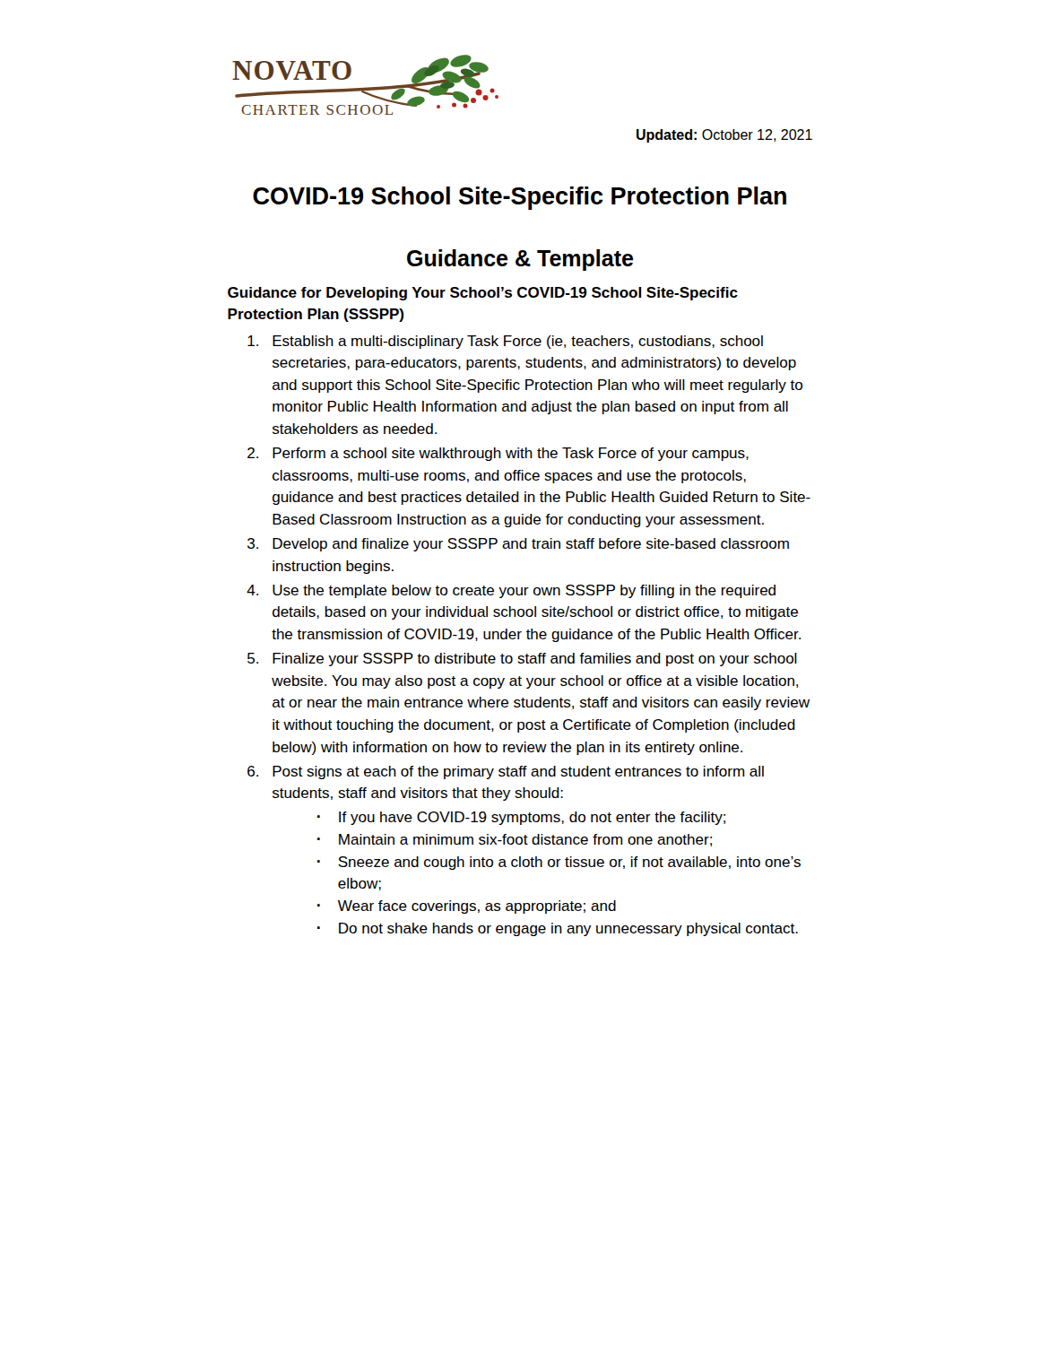NOVATO CHARTER SCHOOL
Updated: October 12, 2021
COVID-19 School Site-Specific Protection Plan
Guidance & Template
Guidance for Developing Your School’s COVID-19 School Site-Specific Protection Plan (SSSPP)
Establish a multi-disciplinary Task Force (ie, teachers, custodians, school secretaries, para-educators, parents, students, and administrators) to develop and support this School Site-Specific Protection Plan who will meet regularly to monitor Public Health Information and adjust the plan based on input from all stakeholders as needed.
Perform a school site walkthrough with the Task Force of your campus, classrooms, multi-use rooms, and office spaces and use the protocols, guidance and best practices detailed in the Public Health Guided Return to Site-Based Classroom Instruction as a guide for conducting your assessment.
Develop and finalize your SSSPP and train staff before site-based classroom instruction begins.
Use the template below to create your own SSSPP by filling in the required details, based on your individual school site/school or district office, to mitigate the transmission of COVID-19, under the guidance of the Public Health Officer.
Finalize your SSSPP to distribute to staff and families and post on your school website. You may also post a copy at your school or office at a visible location, at or near the main entrance where students, staff and visitors can easily review it without touching the document, or post a Certificate of Completion (included below) with information on how to review the plan in its entirety online.
Post signs at each of the primary staff and student entrances to inform all students, staff and visitors that they should:
If you have COVID-19 symptoms, do not enter the facility;
Maintain a minimum six-foot distance from one another;
Sneeze and cough into a cloth or tissue or, if not available, into one’s elbow;
Wear face coverings, as appropriate; and
Do not shake hands or engage in any unnecessary physical contact.